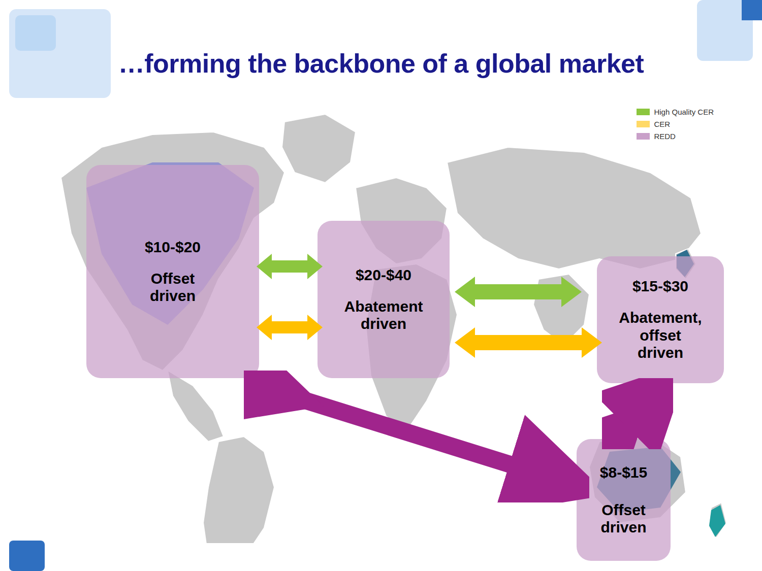…forming the backbone of a global market
High Quality CER
CER
REDD
$10-$20
Offset
driven
$20-$40
Abatement
driven
$15-$30
Abatement,
offset
driven
$8-$15
Offset
driven